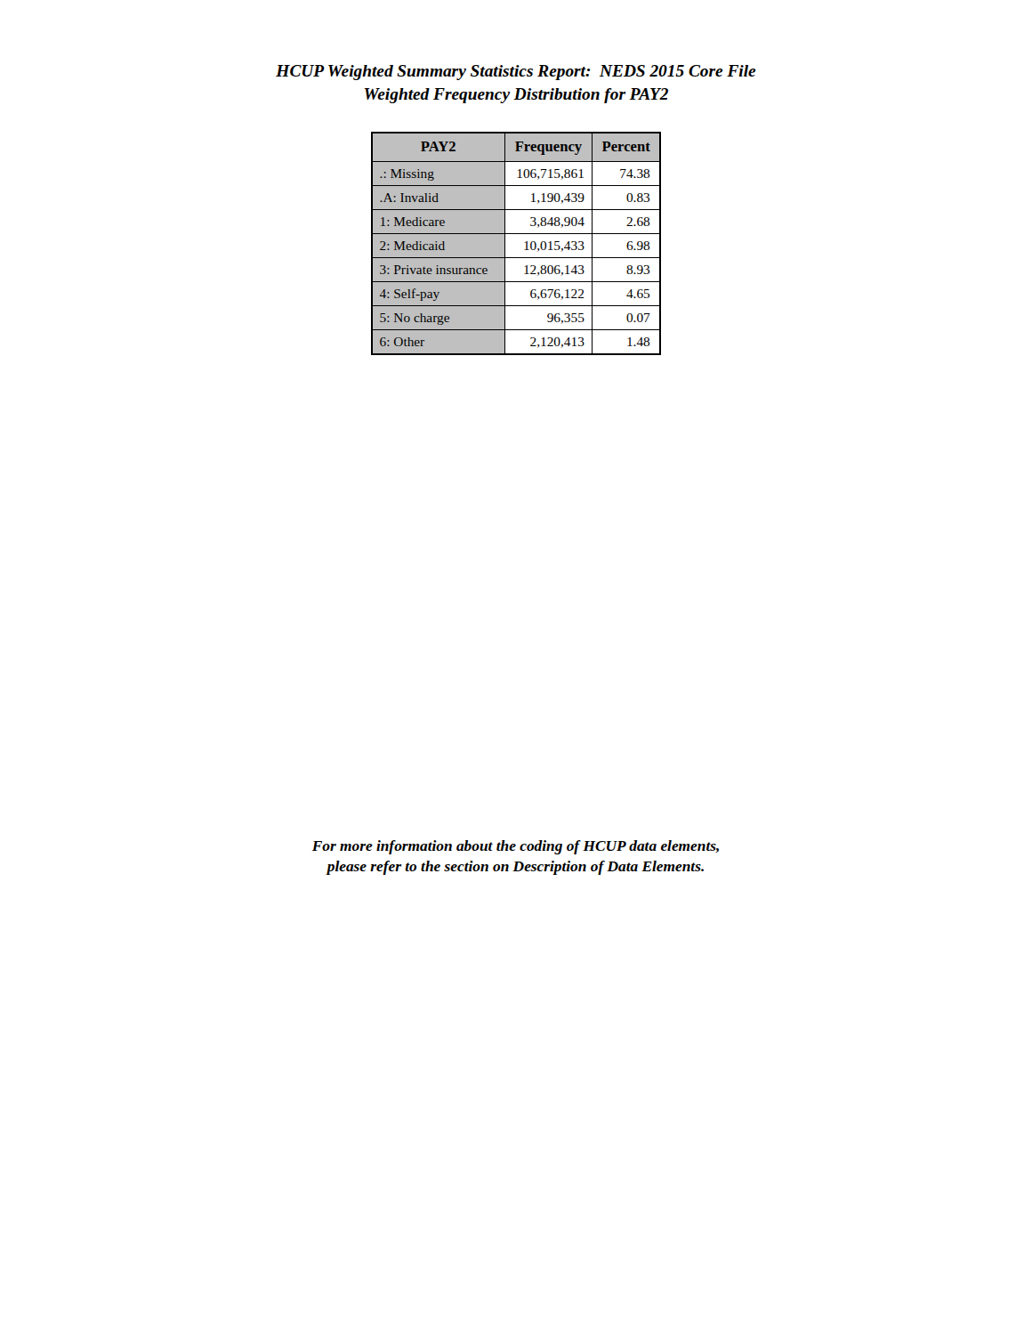HCUP Weighted Summary Statistics Report: NEDS 2015 Core File
Weighted Frequency Distribution for PAY2
| PAY2 | Frequency | Percent |
| --- | --- | --- |
| .: Missing | 106,715,861 | 74.38 |
| .A: Invalid | 1,190,439 | 0.83 |
| 1: Medicare | 3,848,904 | 2.68 |
| 2: Medicaid | 10,015,433 | 6.98 |
| 3: Private insurance | 12,806,143 | 8.93 |
| 4: Self-pay | 6,676,122 | 4.65 |
| 5: No charge | 96,355 | 0.07 |
| 6: Other | 2,120,413 | 1.48 |
For more information about the coding of HCUP data elements,
please refer to the section on Description of Data Elements.